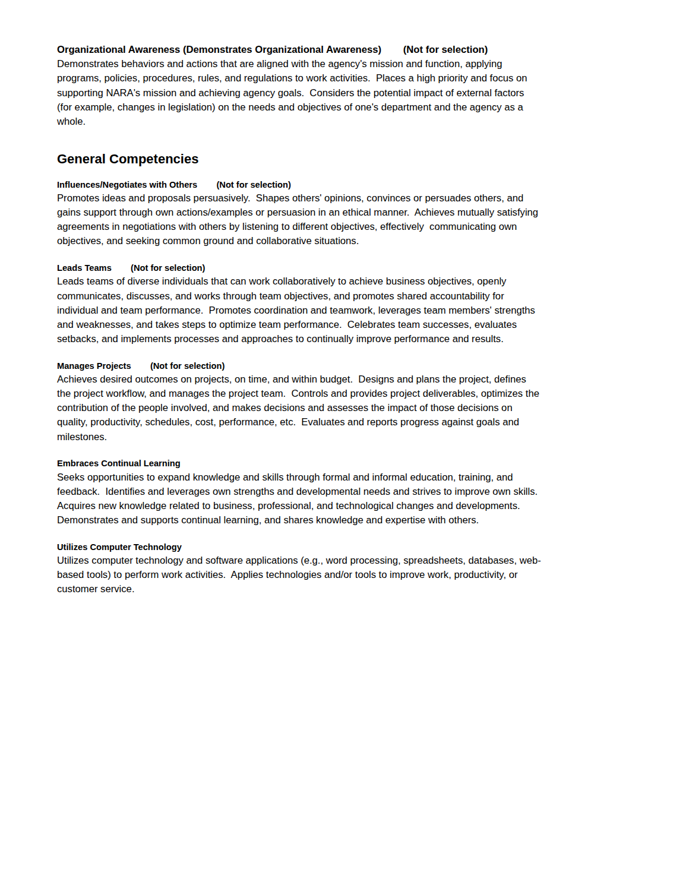Organizational Awareness (Demonstrates Organizational Awareness) (Not for selection)
Demonstrates behaviors and actions that are aligned with the agency's mission and function, applying programs, policies, procedures, rules, and regulations to work activities. Places a high priority and focus on supporting NARA's mission and achieving agency goals. Considers the potential impact of external factors (for example, changes in legislation) on the needs and objectives of one's department and the agency as a whole.
General Competencies
Influences/Negotiates with Others (Not for selection)
Promotes ideas and proposals persuasively. Shapes others' opinions, convinces or persuades others, and gains support through own actions/examples or persuasion in an ethical manner. Achieves mutually satisfying agreements in negotiations with others by listening to different objectives, effectively communicating own objectives, and seeking common ground and collaborative situations.
Leads Teams (Not for selection)
Leads teams of diverse individuals that can work collaboratively to achieve business objectives, openly communicates, discusses, and works through team objectives, and promotes shared accountability for individual and team performance. Promotes coordination and teamwork, leverages team members' strengths and weaknesses, and takes steps to optimize team performance. Celebrates team successes, evaluates setbacks, and implements processes and approaches to continually improve performance and results.
Manages Projects (Not for selection)
Achieves desired outcomes on projects, on time, and within budget. Designs and plans the project, defines the project workflow, and manages the project team. Controls and provides project deliverables, optimizes the contribution of the people involved, and makes decisions and assesses the impact of those decisions on quality, productivity, schedules, cost, performance, etc. Evaluates and reports progress against goals and milestones.
Embraces Continual Learning
Seeks opportunities to expand knowledge and skills through formal and informal education, training, and feedback. Identifies and leverages own strengths and developmental needs and strives to improve own skills. Acquires new knowledge related to business, professional, and technological changes and developments. Demonstrates and supports continual learning, and shares knowledge and expertise with others.
Utilizes Computer Technology
Utilizes computer technology and software applications (e.g., word processing, spreadsheets, databases, web-based tools) to perform work activities. Applies technologies and/or tools to improve work, productivity, or customer service.